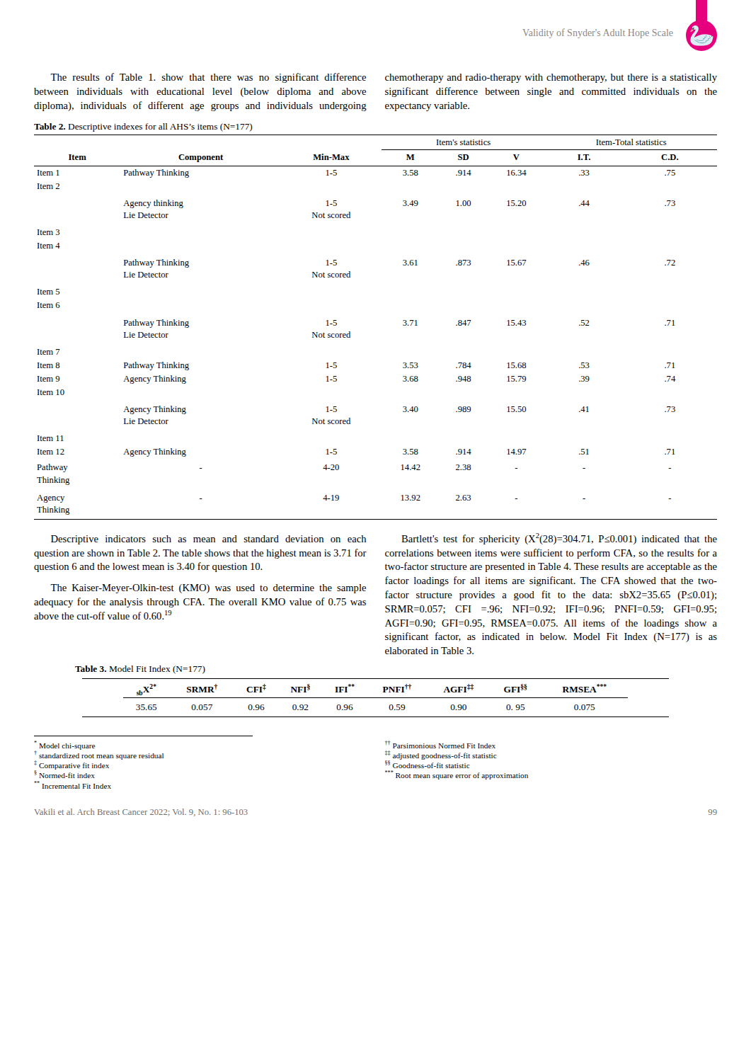Validity of Snyder's Adult Hope Scale
🦢
The results of Table 1. show that there was no significant difference between individuals with educational level (below diploma and above diploma), individuals of different age groups and individuals undergoing chemotherapy and radio-therapy with chemotherapy, but there is a statistically significant difference between single and committed individuals on the expectancy variable.
Table 2. Descriptive indexes for all AHS’s items (N=177)
| | | | Item's statistics | Item-Total statistics |
| --- | --- | --- | --- | --- |
| Item | Component | Min-Max | M | SD | V | I.T. | C.D. |
| Item 1 | Pathway Thinking | 1-5 | 3.58 | .914 | 16.34 | .33 | .75 |
| Item 2 | | | | | | | |
| | Agency thinking Lie Detector | 1-5 Not scored | 3.49 | 1.00 | 15.20 | .44 | .73 |
| Item 3 | | | | | | | |
| Item 4 | | | | | | | |
| | Pathway Thinking Lie Detector | 1-5 Not scored | 3.61 | .873 | 15.67 | .46 | .72 |
| Item 5 | | | | | | | |
| Item 6 | | | | | | | |
| | Pathway Thinking Lie Detector | 1-5 Not scored | 3.71 | .847 | 15.43 | .52 | .71 |
| Item 7 | | | | | | | |
| Item 8 | Pathway Thinking | 1-5 | 3.53 | .784 | 15.68 | .53 | .71 |
| Item 9 | Agency Thinking | 1-5 | 3.68 | .948 | 15.79 | .39 | .74 |
| Item 10 | | | | | | | |
| | Agency Thinking Lie Detector | 1-5 Not scored | 3.40 | .989 | 15.50 | .41 | .73 |
| Item 11 | | | | | | | |
| Item 12 | Agency Thinking | 1-5 | 3.58 | .914 | 14.97 | .51 | .71 |
| Pathway Thinking | - | 4-20 | 14.42 | 2.38 | - | - | - |
| Agency Thinking | - | 4-19 | 13.92 | 2.63 | - | - | - |
Descriptive indicators such as mean and standard deviation on each question are shown in Table 2. The table shows that the highest mean is 3.71 for question 6 and the lowest mean is 3.40 for question 10.
The Kaiser-Meyer-Olkin-test (KMO) was used to determine the sample adequacy for the analysis through CFA. The overall KMO value of 0.75 was above the cut-off value of 0.60.19
Bartlett's test for sphericity (X2(28)=304.71, P≤0.001) indicated that the correlations between items were sufficient to perform CFA, so the results for a two-factor structure are presented in Table 4. These results are acceptable as the factor loadings for all items are significant. The CFA showed that the two-factor structure provides a good fit to the data: sbX2=35.65 (P≤0.01); SRMR=0.057; CFI =.96; NFI=0.92; IFI=0.96; PNFI=0.59; GFI=0.95; AGFI=0.90; GFI=0.95, RMSEA=0.075. All items of the loadings show a significant factor, as indicated in below. Model Fit Index (N=177) is as elaborated in Table 3.
Table 3. Model Fit Index (N=177)
| sb X 2 * | SRMR † | CFI ‡ | NFI § | IFI ** | PNFI †† | AGFI ‡‡ | GFI §§ | RMSEA *** |
| --- | --- | --- | --- | --- | --- | --- | --- | --- |
| 35.65 | 0.057 | 0.96 | 0.92 | 0.96 | 0.59 | 0.90 | 0. 95 | 0.075 |
* Model chi-square
† standardized root mean square residual
‡ Comparative fit index
§ Normed-fit index
** Incremental Fit Index
†† Parsimonious Normed Fit Index
‡‡ adjusted goodness-of-fit statistic
§§ Goodness-of-fit statistic
*** Root mean square error of approximation
Vakili et al. Arch Breast Cancer 2022; Vol. 9, No. 1: 96-103
99